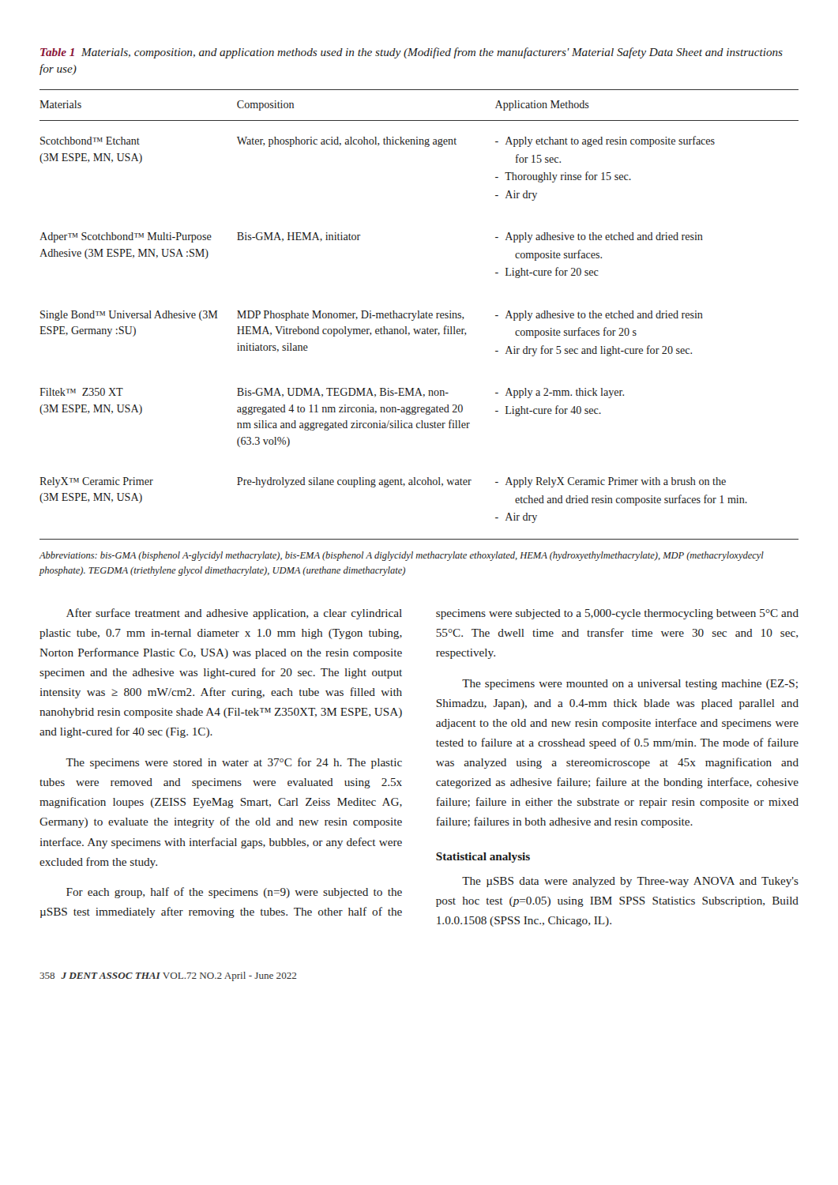Table 1 Materials, composition, and application methods used in the study (Modified from the manufacturers' Material Safety Data Sheet and instructions for use)
| Materials | Composition | Application Methods |
| --- | --- | --- |
| Scotchbond™ Etchant (3M ESPE, MN, USA) | Water, phosphoric acid, alcohol, thickening agent | Apply etchant to aged resin composite surfaces for 15 sec. Thoroughly rinse for 15 sec. Air dry |
| Adper™ Scotchbond™ Multi-Purpose Adhesive (3M ESPE, MN, USA :SM) | Bis-GMA, HEMA, initiator | Apply adhesive to the etched and dried resin composite surfaces. Light-cure for 20 sec |
| Single Bond™ Universal Adhesive (3M ESPE, Germany :SU) | MDP Phosphate Monomer, Di-methacrylate resins, HEMA, Vitrebond copolymer, ethanol, water, filler, initiators, silane | Apply adhesive to the etched and dried resin composite surfaces for 20 s Air dry for 5 sec and light-cure for 20 sec. |
| Filtek™ Z350 XT (3M ESPE, MN, USA) | Bis-GMA, UDMA, TEGDMA, Bis-EMA, non-aggregated 4 to 11 nm zirconia, non-aggregated 20 nm silica and aggregated zirconia/silica cluster filler (63.3 vol%) | Apply a 2-mm. thick layer. Light-cure for 40 sec. |
| RelyX™ Ceramic Primer (3M ESPE, MN, USA) | Pre-hydrolyzed silane coupling agent, alcohol, water | Apply RelyX Ceramic Primer with a brush on the etched and dried resin composite surfaces for 1 min. Air dry |
Abbreviations: bis-GMA (bisphenol A-glycidyl methacrylate), bis-EMA (bisphenol A diglycidyl methacrylate ethoxylated, HEMA (hydroxyethylmethacrylate), MDP (methacryloxydecyl phosphate). TEGDMA (triethylene glycol dimethacrylate), UDMA (urethane dimethacrylate)
After surface treatment and adhesive application, a clear cylindrical plastic tube, 0.7 mm in-ternal diameter x 1.0 mm high (Tygon tubing, Norton Performance Plastic Co, USA) was placed on the resin composite specimen and the adhesive was light-cured for 20 sec. The light output intensity was ≥ 800 mW/cm2. After curing, each tube was filled with nanohybrid resin composite shade A4 (Fil-tek™ Z350XT, 3M ESPE, USA) and light-cured for 40 sec (Fig. 1C).
The specimens were stored in water at 37°C for 24 h. The plastic tubes were removed and specimens were evaluated using 2.5x magnification loupes (ZEISS EyeMag Smart, Carl Zeiss Meditec AG, Germany) to evaluate the integrity of the old and new resin composite interface. Any specimens with interfacial gaps, bubbles, or any defect were excluded from the study.
For each group, half of the specimens (n=9) were subjected to the µSBS test immediately after removing the tubes. The other half of the specimens were subjected to a 5,000-cycle thermocycling between 5°C and 55°C. The dwell time and transfer time were 30 sec and 10 sec, respectively.
The specimens were mounted on a universal testing machine (EZ-S; Shimadzu, Japan), and a 0.4-mm thick blade was placed parallel and adjacent to the old and new resin composite interface and specimens were tested to failure at a crosshead speed of 0.5 mm/min. The mode of failure was analyzed using a stereomicroscope at 45x magnification and categorized as adhesive failure; failure at the bonding interface, cohesive failure; failure in either the substrate or repair resin composite or mixed failure; failures in both adhesive and resin composite.
Statistical analysis
The µSBS data were analyzed by Three-way ANOVA and Tukey's post hoc test (p=0.05) using IBM SPSS Statistics Subscription, Build 1.0.0.1508 (SPSS Inc., Chicago, IL).
358 J DENT ASSOC THAI VOL.72 NO.2 April - June 2022